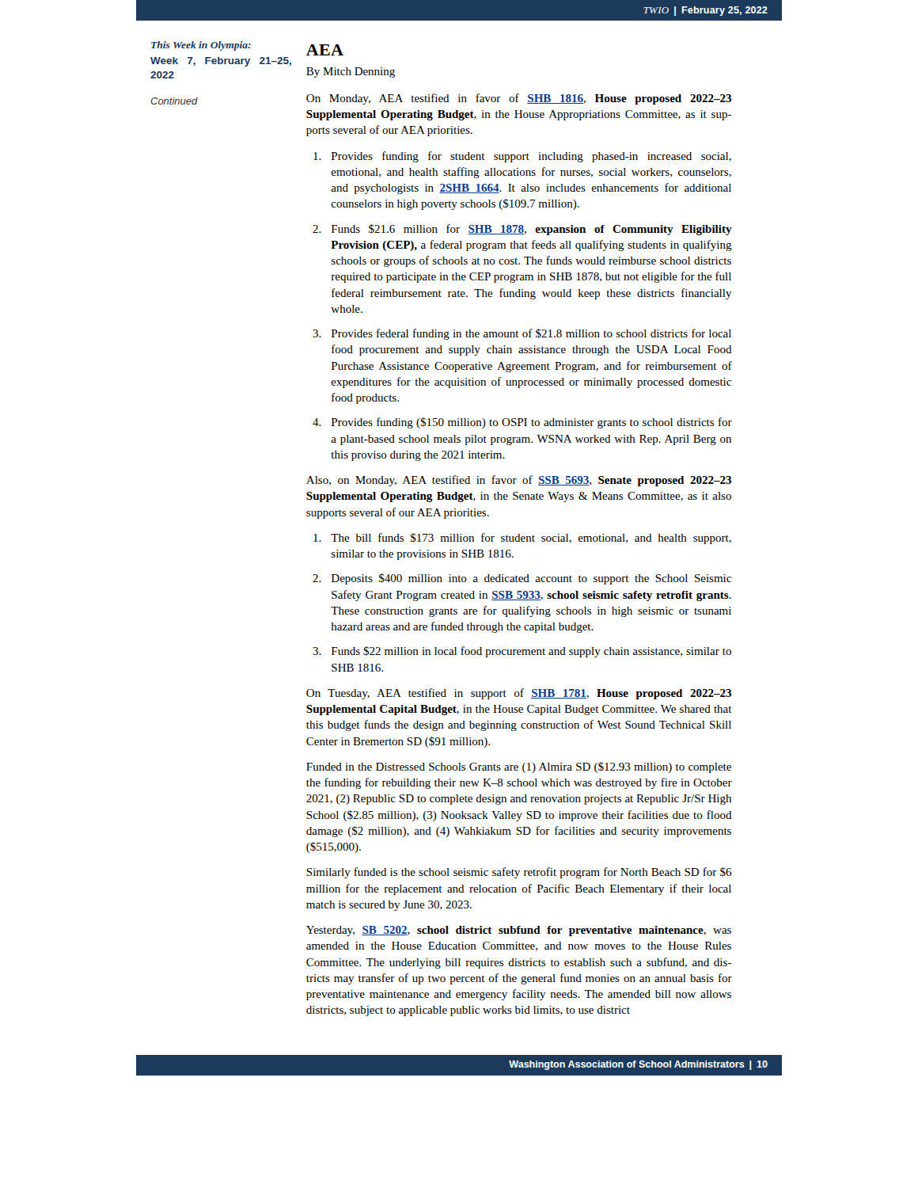TWIO|February 25, 2022
This Week in Olympia:
Week 7, February 21–25, 2022
Continued
AEA
By Mitch Denning
On Monday, AEA testified in favor of SHB 1816, House proposed 2022–23 Supplemental Operating Budget, in the House Appropriations Committee, as it supports several of our AEA priorities.
Provides funding for student support including phased-in increased social, emotional, and health staffing allocations for nurses, social workers, counselors, and psychologists in 2SHB 1664. It also includes enhancements for additional counselors in high poverty schools ($109.7 million).
Funds $21.6 million for SHB 1878, expansion of Community Eligibility Provision (CEP), a federal program that feeds all qualifying students in qualifying schools or groups of schools at no cost. The funds would reimburse school districts required to participate in the CEP program in SHB 1878, but not eligible for the full federal reimbursement rate. The funding would keep these districts financially whole.
Provides federal funding in the amount of $21.8 million to school districts for local food procurement and supply chain assistance through the USDA Local Food Purchase Assistance Cooperative Agreement Program, and for reimbursement of expenditures for the acquisition of unprocessed or minimally processed domestic food products.
Provides funding ($150 million) to OSPI to administer grants to school districts for a plant-based school meals pilot program. WSNA worked with Rep. April Berg on this proviso during the 2021 interim.
Also, on Monday, AEA testified in favor of SSB 5693, Senate proposed 2022–23 Supplemental Operating Budget, in the Senate Ways & Means Committee, as it also supports several of our AEA priorities.
The bill funds $173 million for student social, emotional, and health support, similar to the provisions in SHB 1816.
Deposits $400 million into a dedicated account to support the School Seismic Safety Grant Program created in SSB 5933, school seismic safety retrofit grants. These construction grants are for qualifying schools in high seismic or tsunami hazard areas and are funded through the capital budget.
Funds $22 million in local food procurement and supply chain assistance, similar to SHB 1816.
On Tuesday, AEA testified in support of SHB 1781, House proposed 2022–23 Supplemental Capital Budget, in the House Capital Budget Committee. We shared that this budget funds the design and beginning construction of West Sound Technical Skill Center in Bremerton SD ($91 million).
Funded in the Distressed Schools Grants are (1) Almira SD ($12.93 million) to complete the funding for rebuilding their new K–8 school which was destroyed by fire in October 2021, (2) Republic SD to complete design and renovation projects at Republic Jr/Sr High School ($2.85 million), (3) Nooksack Valley SD to improve their facilities due to flood damage ($2 million), and (4) Wahkiakum SD for facilities and security improvements ($515,000).
Similarly funded is the school seismic safety retrofit program for North Beach SD for $6 million for the replacement and relocation of Pacific Beach Elementary if their local match is secured by June 30, 2023.
Yesterday, SB 5202, school district subfund for preventative maintenance, was amended in the House Education Committee, and now moves to the House Rules Committee. The underlying bill requires districts to establish such a subfund, and districts may transfer of up two percent of the general fund monies on an annual basis for preventative maintenance and emergency facility needs. The amended bill now allows districts, subject to applicable public works bid limits, to use district
Washington Association of School Administrators|10